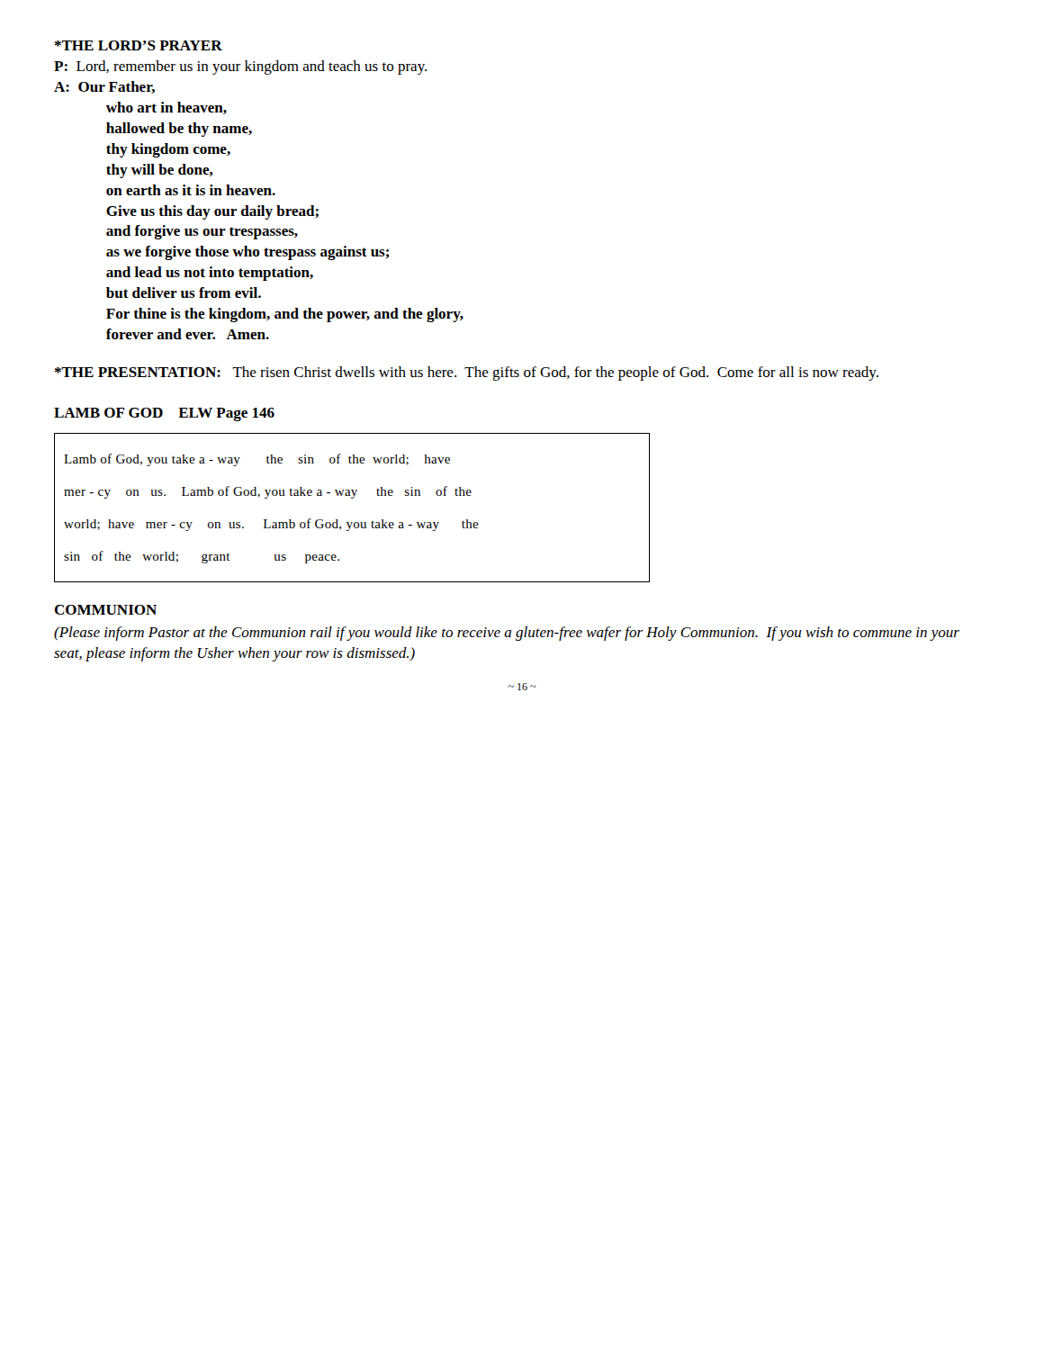*THE LORD’S PRAYER
P: Lord, remember us in your kingdom and teach us to pray.
A: Our Father,
who art in heaven, hallowed be thy name, thy kingdom come, thy will be done, on earth as it is in heaven. Give us this day our daily bread; and forgive us our trespasses, as we forgive those who trespass against us; and lead us not into temptation, but deliver us from evil. For thine is the kingdom, and the power, and the glory, forever and ever. Amen.
*THE PRESENTATION: The risen Christ dwells with us here. The gifts of God, for the people of God. Come for all is now ready.
LAMB OF GOD ELW Page 146
Lamb of God, you take a - way the sin of the world; have mer - cy on us. Lamb of God, you take a - way the sin of the world; have mer - cy on us. Lamb of God, you take a - way the sin of the world; grant us peace.
COMMUNION
(Please inform Pastor at the Communion rail if you would like to receive a gluten-free wafer for Holy Communion. If you wish to commune in your seat, please inform the Usher when your row is dismissed.)
~ 16 ~